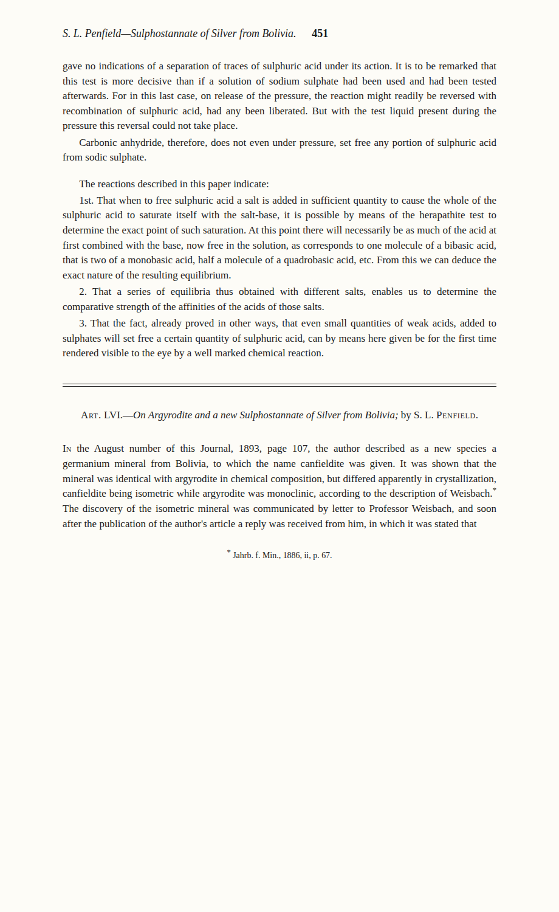S. L. Penfield—Sulphostannate of Silver from Bolivia. 451
gave no indications of a separation of traces of sulphuric acid under its action. It is to be remarked that this test is more decisive than if a solution of sodium sulphate had been used and had been tested afterwards. For in this last case, on release of the pressure, the reaction might readily be reversed with recombination of sulphuric acid, had any been liberated. But with the test liquid present during the pressure this reversal could not take place.
Carbonic anhydride, therefore, does not even under pressure, set free any portion of sulphuric acid from sodic sulphate.
The reactions described in this paper indicate:
1st. That when to free sulphuric acid a salt is added in sufficient quantity to cause the whole of the sulphuric acid to saturate itself with the salt-base, it is possible by means of the herapathite test to determine the exact point of such saturation. At this point there will necessarily be as much of the acid at first combined with the base, now free in the solution, as corresponds to one molecule of a bibasic acid, that is two of a monobasic acid, half a molecule of a quadrobasic acid, etc. From this we can deduce the exact nature of the resulting equilibrium.
2. That a series of equilibria thus obtained with different salts, enables us to determine the comparative strength of the affinities of the acids of those salts.
3. That the fact, already proved in other ways, that even small quantities of weak acids, added to sulphates will set free a certain quantity of sulphuric acid, can by means here given be for the first time rendered visible to the eye by a well marked chemical reaction.
Art. LVI.—On Argyrodite and a new Sulphostannate of Silver from Bolivia; by S. L. Penfield.
In the August number of this Journal, 1893, page 107, the author described as a new species a germanium mineral from Bolivia, to which the name canfieldite was given. It was shown that the mineral was identical with argyrodite in chemical composition, but differed apparently in crystallization, canfieldite being isometric while argyrodite was monoclinic, according to the description of Weisbach.* The discovery of the isometric mineral was communicated by letter to Professor Weisbach, and soon after the publication of the author's article a reply was received from him, in which it was stated that
* Jahrb. f. Min., 1886, ii, p. 67.